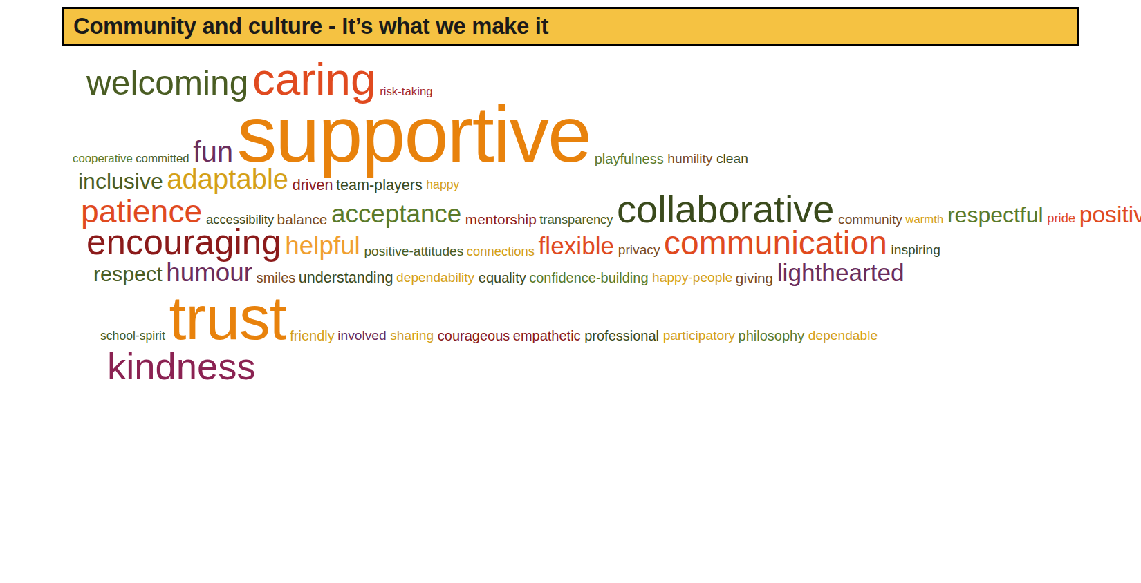Community and culture - It’s what we make it
welcoming caring risk-taking
cooperative committed fun supportive playfulness humility clean
inclusive adaptable driven team-players happy
patience accessibility balance acceptance mentorship transparency collaborative community warmth respectful pride positive
encouraging helpful positive-attitudes connections flexible privacy communication inspiring
respect humour smiles understanding dependability equality confidence-building happy-people giving lighthearted
school-spirit trust friendly involved sharing courageous empathetic professional participatory philosophy dependable
kindness